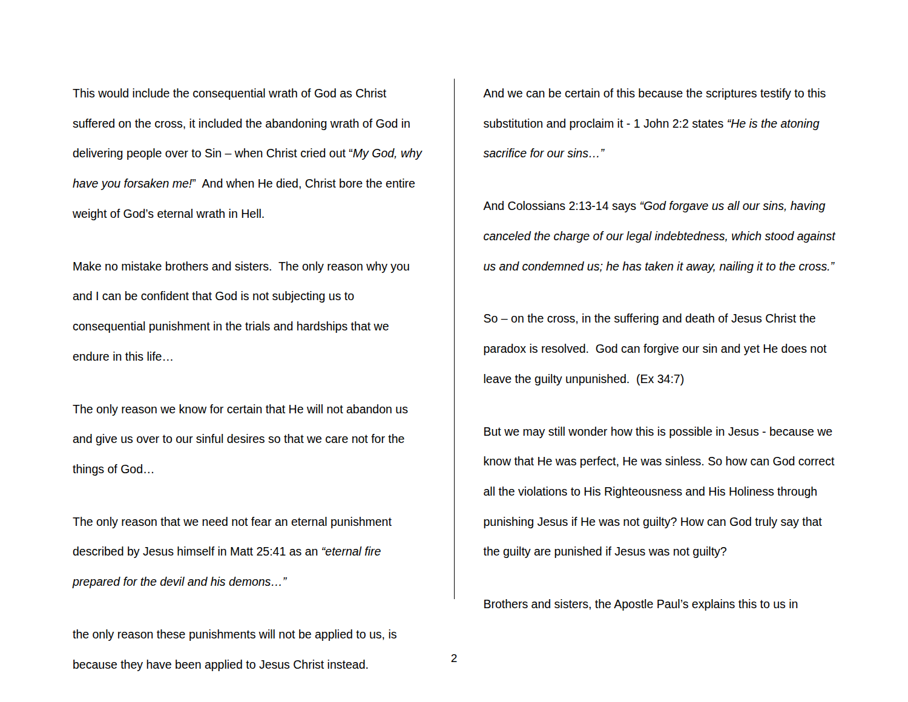This would include the consequential wrath of God as Christ suffered on the cross, it included the abandoning wrath of God in delivering people over to Sin – when Christ cried out “My God, why have you forsaken me!” And when He died, Christ bore the entire weight of God’s eternal wrath in Hell.
Make no mistake brothers and sisters. The only reason why you and I can be confident that God is not subjecting us to consequential punishment in the trials and hardships that we endure in this life…
The only reason we know for certain that He will not abandon us and give us over to our sinful desires so that we care not for the things of God…
The only reason that we need not fear an eternal punishment described by Jesus himself in Matt 25:41 as an “eternal fire prepared for the devil and his demons…”
the only reason these punishments will not be applied to us, is because they have been applied to Jesus Christ instead.
And we can be certain of this because the scriptures testify to this substitution and proclaim it - 1 John 2:2 states “He is the atoning sacrifice for our sins…”
And Colossians 2:13-14 says “God forgave us all our sins, having canceled the charge of our legal indebtedness, which stood against us and condemned us; he has taken it away, nailing it to the cross.”
So – on the cross, in the suffering and death of Jesus Christ the paradox is resolved. God can forgive our sin and yet He does not leave the guilty unpunished. (Ex 34:7)
But we may still wonder how this is possible in Jesus - because we know that He was perfect, He was sinless. So how can God correct all the violations to His Righteousness and His Holiness through punishing Jesus if He was not guilty? How can God truly say that the guilty are punished if Jesus was not guilty?
Brothers and sisters, the Apostle Paul’s explains this to us in
2